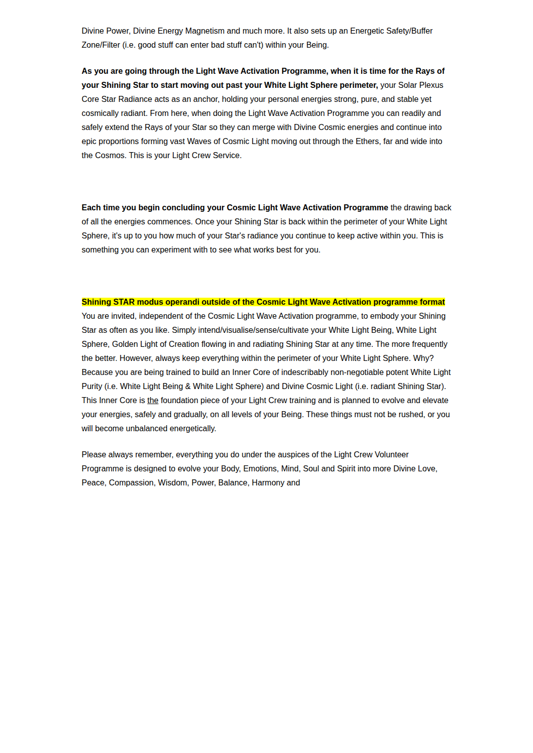Divine Power, Divine Energy Magnetism and much more. It also sets up an Energetic Safety/Buffer Zone/Filter (i.e. good stuff can enter bad stuff can't) within your Being.
As you are going through the Light Wave Activation Programme, when it is time for the Rays of your Shining Star to start moving out past your White Light Sphere perimeter, your Solar Plexus Core Star Radiance acts as an anchor, holding your personal energies strong, pure, and stable yet cosmically radiant. From here, when doing the Light Wave Activation Programme you can readily and safely extend the Rays of your Star so they can merge with Divine Cosmic energies and continue into epic proportions forming vast Waves of Cosmic Light moving out through the Ethers, far and wide into the Cosmos. This is your Light Crew Service.
Each time you begin concluding your Cosmic Light Wave Activation Programme the drawing back of all the energies commences. Once your Shining Star is back within the perimeter of your White Light Sphere, it's up to you how much of your Star's radiance you continue to keep active within you. This is something you can experiment with to see what works best for you.
Shining STAR modus operandi outside of the Cosmic Light Wave Activation programme format
You are invited, independent of the Cosmic Light Wave Activation programme, to embody your Shining Star as often as you like. Simply intend/visualise/sense/cultivate your White Light Being, White Light Sphere, Golden Light of Creation flowing in and radiating Shining Star at any time. The more frequently the better. However, always keep everything within the perimeter of your White Light Sphere. Why? Because you are being trained to build an Inner Core of indescribably non-negotiable potent White Light Purity (i.e. White Light Being & White Light Sphere) and Divine Cosmic Light (i.e. radiant Shining Star). This Inner Core is the foundation piece of your Light Crew training and is planned to evolve and elevate your energies, safely and gradually, on all levels of your Being. These things must not be rushed, or you will become unbalanced energetically.
Please always remember, everything you do under the auspices of the Light Crew Volunteer Programme is designed to evolve your Body, Emotions, Mind, Soul and Spirit into more Divine Love, Peace, Compassion, Wisdom, Power, Balance, Harmony and